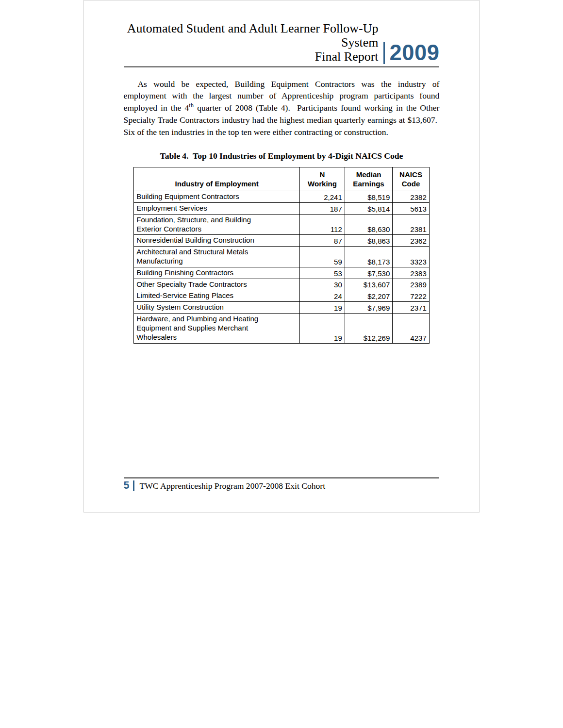Automated Student and Adult Learner Follow-Up System
Final Report
2009
As would be expected, Building Equipment Contractors was the industry of employment with the largest number of Apprenticeship program participants found employed in the 4th quarter of 2008 (Table 4). Participants found working in the Other Specialty Trade Contractors industry had the highest median quarterly earnings at $13,607. Six of the ten industries in the top ten were either contracting or construction.
Table 4. Top 10 Industries of Employment by 4-Digit NAICS Code
| Industry of Employment | N Working | Median Earnings | NAICS Code |
| --- | --- | --- | --- |
| Building Equipment Contractors | 2,241 | $8,519 | 2382 |
| Employment Services | 187 | $5,814 | 5613 |
| Foundation, Structure, and Building Exterior Contractors | 112 | $8,630 | 2381 |
| Nonresidential Building Construction | 87 | $8,863 | 2362 |
| Architectural and Structural Metals Manufacturing | 59 | $8,173 | 3323 |
| Building Finishing Contractors | 53 | $7,530 | 2383 |
| Other Specialty Trade Contractors | 30 | $13,607 | 2389 |
| Limited-Service Eating Places | 24 | $2,207 | 7222 |
| Utility System Construction | 19 | $7,969 | 2371 |
| Hardware, and Plumbing and Heating Equipment and Supplies Merchant Wholesalers | 19 | $12,269 | 4237 |
5 TWC Apprenticeship Program 2007-2008 Exit Cohort